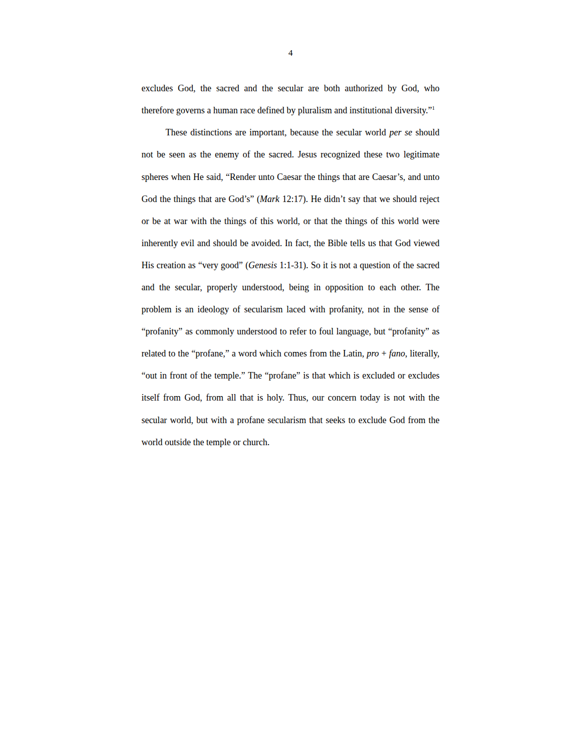4
excludes God, the sacred and the secular are both authorized by God, who therefore governs a human race defined by pluralism and institutional diversity.”1
These distinctions are important, because the secular world per se should not be seen as the enemy of the sacred. Jesus recognized these two legitimate spheres when He said, “Render unto Caesar the things that are Caesar’s, and unto God the things that are God’s” (Mark 12:17). He didn’t say that we should reject or be at war with the things of this world, or that the things of this world were inherently evil and should be avoided. In fact, the Bible tells us that God viewed His creation as “very good” (Genesis 1:1-31). So it is not a question of the sacred and the secular, properly understood, being in opposition to each other. The problem is an ideology of secularism laced with profanity, not in the sense of “profanity” as commonly understood to refer to foul language, but “profanity” as related to the “profane,” a word which comes from the Latin, pro + fano, literally, “out in front of the temple.” The “profane” is that which is excluded or excludes itself from God, from all that is holy. Thus, our concern today is not with the secular world, but with a profane secularism that seeks to exclude God from the world outside the temple or church.